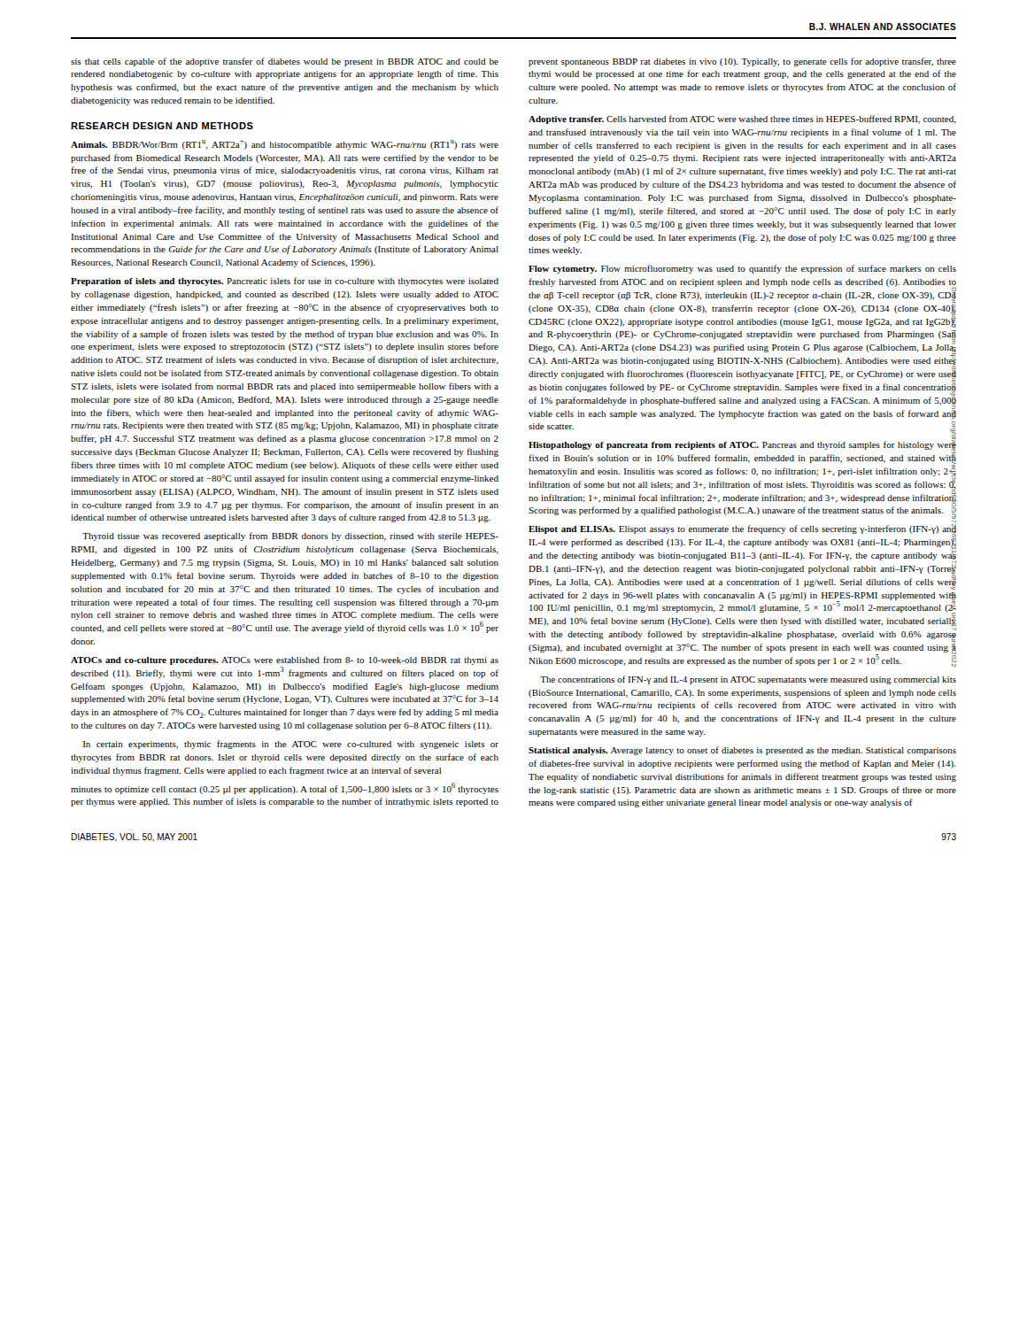B.J. WHALEN AND ASSOCIATES
Downloaded from http://diabetesjournals.org/diabetes/article-pdf/50/5/972/368711/972.pdf by guest on 27 June 2022
sis that cells capable of the adoptive transfer of diabetes would be present in BBDR ATOC and could be rendered nondiabetogenic by co-culture with appropriate antigens for an appropriate length of time. This hypothesis was confirmed, but the exact nature of the preventive antigen and the mechanism by which diabetogenicity was reduced remain to be identified.
RESEARCH DESIGN AND METHODS
Animals. BBDR/Wor/Brm (RT1u, ART2a+) and histocompatible athymic WAG-rnu/rnu (RT1u) rats were purchased from Biomedical Research Models (Worcester, MA). All rats were certified by the vendor to be free of the Sendai virus, pneumonia virus of mice, sialodacryoadenitis virus, rat corona virus, Kilham rat virus, H1 (Toolan's virus), GD7 (mouse poliovirus), Reo-3, Mycoplasma pulmonis, lymphocytic choriomeningitis virus, mouse adenovirus, Hantaan virus, Encephalitozöon cuniculi, and pinworm. Rats were housed in a viral antibody–free facility, and monthly testing of sentinel rats was used to assure the absence of infection in experimental animals. All rats were maintained in accordance with the guidelines of the Institutional Animal Care and Use Committee of the University of Massachusetts Medical School and recommendations in the Guide for the Care and Use of Laboratory Animals (Institute of Laboratory Animal Resources, National Research Council, National Academy of Sciences, 1996).
Preparation of islets and thyrocytes. Pancreatic islets for use in co-culture with thymocytes were isolated by collagenase digestion, handpicked, and counted as described (12). Islets were usually added to ATOC either immediately (“fresh islets”) or after freezing at −80°C in the absence of cryopreservatives both to expose intracellular antigens and to destroy passenger antigen-presenting cells. In a preliminary experiment, the viability of a sample of frozen islets was tested by the method of trypan blue exclusion and was 0%. In one experiment, islets were exposed to streptozotocin (STZ) (“STZ islets”) to deplete insulin stores before addition to ATOC. STZ treatment of islets was conducted in vivo. Because of disruption of islet architecture, native islets could not be isolated from STZ-treated animals by conventional collagenase digestion. To obtain STZ islets, islets were isolated from normal BBDR rats and placed into semipermeable hollow fibers with a molecular pore size of 80 kDa (Amicon, Bedford, MA). Islets were introduced through a 25-gauge needle into the fibers, which were then heat-sealed and implanted into the peritoneal cavity of athymic WAG-rnu/rnu rats. Recipients were then treated with STZ (85 mg/kg; Upjohn, Kalamazoo, MI) in phosphate citrate buffer, pH 4.7. Successful STZ treatment was defined as a plasma glucose concentration >17.8 mmol on 2 successive days (Beckman Glucose Analyzer II; Beckman, Fullerton, CA). Cells were recovered by flushing fibers three times with 10 ml complete ATOC medium (see below). Aliquots of these cells were either used immediately in ATOC or stored at −80°C until assayed for insulin content using a commercial enzyme-linked immunosorbent assay (ELISA) (ALPCO, Windham, NH). The amount of insulin present in STZ islets used in co-culture ranged from 3.9 to 4.7 µg per thymus. For comparison, the amount of insulin present in an identical number of otherwise untreated islets harvested after 3 days of culture ranged from 42.8 to 51.3 µg.
Thyroid tissue was recovered aseptically from BBDR donors by dissection, rinsed with sterile HEPES-RPMI, and digested in 100 PZ units of Clostridium histolyticum collagenase (Serva Biochemicals, Heidelberg, Germany) and 7.5 mg trypsin (Sigma, St. Louis, MO) in 10 ml Hanks' balanced salt solution supplemented with 0.1% fetal bovine serum. Thyroids were added in batches of 8–10 to the digestion solution and incubated for 20 min at 37°C and then triturated 10 times. The cycles of incubation and trituration were repeated a total of four times. The resulting cell suspension was filtered through a 70-µm nylon cell strainer to remove debris and washed three times in ATOC complete medium. The cells were counted, and cell pellets were stored at −80°C until use. The average yield of thyroid cells was 1.0 × 106 per donor.
ATOCs and co-culture procedures. ATOCs were established from 8- to 10-week-old BBDR rat thymi as described (11). Briefly, thymi were cut into 1-mm3 fragments and cultured on filters placed on top of Gelfoam sponges (Upjohn, Kalamazoo, MI) in Dulbecco's modified Eagle's high-glucose medium supplemented with 20% fetal bovine serum (Hyclone, Logan, VT). Cultures were incubated at 37°C for 3–14 days in an atmosphere of 7% CO2. Cultures maintained for longer than 7 days were fed by adding 5 ml media to the cultures on day 7. ATOCs were harvested using 10 ml collagenase solution per 6–8 ATOC filters (11).
In certain experiments, thymic fragments in the ATOC were co-cultured with syngeneic islets or thyrocytes from BBDR rat donors. Islet or thyroid cells were deposited directly on the surface of each individual thymus fragment. Cells were applied to each fragment twice at an interval of several
minutes to optimize cell contact (0.25 µl per application). A total of 1,500–1,800 islets or 3 × 106 thyrocytes per thymus were applied. This number of islets is comparable to the number of intrathymic islets reported to prevent spontaneous BBDP rat diabetes in vivo (10). Typically, to generate cells for adoptive transfer, three thymi would be processed at one time for each treatment group, and the cells generated at the end of the culture were pooled. No attempt was made to remove islets or thyrocytes from ATOC at the conclusion of culture.
Adoptive transfer. Cells harvested from ATOC were washed three times in HEPES-buffered RPMI, counted, and transfused intravenously via the tail vein into WAG-rnu/rnu recipients in a final volume of 1 ml. The number of cells transferred to each recipient is given in the results for each experiment and in all cases represented the yield of 0.25–0.75 thymi. Recipient rats were injected intraperitoneally with anti-ART2a monoclonal antibody (mAb) (1 ml of 2× culture supernatant, five times weekly) and poly I:C. The rat anti-rat ART2a mAb was produced by culture of the DS4.23 hybridoma and was tested to document the absence of Mycoplasma contamination. Poly I:C was purchased from Sigma, dissolved in Dulbecco's phosphate-buffered saline (1 mg/ml), sterile filtered, and stored at −20°C until used. The dose of poly I:C in early experiments (Fig. 1) was 0.5 mg/100 g given three times weekly, but it was subsequently learned that lower doses of poly I:C could be used. In later experiments (Fig. 2), the dose of poly I:C was 0.025 mg/100 g three times weekly.
Flow cytometry. Flow microfluorometry was used to quantify the expression of surface markers on cells freshly harvested from ATOC and on recipient spleen and lymph node cells as described (6). Antibodies to the αβ T-cell receptor (αβ TcR, clone R73), interleukin (IL)-2 receptor α-chain (IL-2R, clone OX-39), CD4 (clone OX-35), CD8α chain (clone OX-8), transferrin receptor (clone OX-26), CD134 (clone OX-40), CD45RC (clone OX22), appropriate isotype control antibodies (mouse IgG1, mouse IgG2a, and rat IgG2b), and R-phycoerythrin (PE)- or CyChrome-conjugated streptavidin were purchased from Pharmingen (San Diego, CA). Anti-ART2a (clone DS4.23) was purified using Protein G Plus agarose (Calbiochem, La Jolla, CA). Anti-ART2a was biotin-conjugated using BIOTIN-X-NHS (Calbiochem). Antibodies were used either directly conjugated with fluorochromes (fluorescein isothyacyanate [FITC], PE, or CyChrome) or were used as biotin conjugates followed by PE- or CyChrome streptavidin. Samples were fixed in a final concentration of 1% paraformaldehyde in phosphate-buffered saline and analyzed using a FACScan. A minimum of 5,000 viable cells in each sample was analyzed. The lymphocyte fraction was gated on the basis of forward and side scatter.
Histopathology of pancreata from recipients of ATOC. Pancreas and thyroid samples for histology were fixed in Bouin's solution or in 10% buffered formalin, embedded in paraffin, sectioned, and stained with hematoxylin and eosin. Insulitis was scored as follows: 0, no infiltration; 1+, peri-islet infiltration only; 2+, infiltration of some but not all islets; and 3+, infiltration of most islets. Thyroiditis was scored as follows: 0, no infiltration; 1+, minimal focal infiltration; 2+, moderate infiltration; and 3+, widespread dense infiltration. Scoring was performed by a qualified pathologist (M.C.A.) unaware of the treatment status of the animals.
Elispot and ELISAs. Elispot assays to enumerate the frequency of cells secreting γ-interferon (IFN-γ) and IL-4 were performed as described (13). For IL-4, the capture antibody was OX81 (anti–IL-4; Pharmingen), and the detecting antibody was biotin-conjugated B11–3 (anti–IL-4). For IFN-γ, the capture antibody was DB.1 (anti–IFN-γ), and the detection reagent was biotin-conjugated polyclonal rabbit anti–IFN-γ (Torrey Pines, La Jolla, CA). Antibodies were used at a concentration of 1 µg/well. Serial dilutions of cells were activated for 2 days in 96-well plates with concanavalin A (5 µg/ml) in HEPES-RPMI supplemented with 100 IU/ml penicillin, 0.1 mg/ml streptomycin, 2 mmol/l glutamine, 5 × 10−5 mol/l 2-mercaptoethanol (2-ME), and 10% fetal bovine serum (HyClone). Cells were then lysed with distilled water, incubated serially with the detecting antibody followed by streptavidin-alkaline phosphatase, overlaid with 0.6% agarose (Sigma), and incubated overnight at 37°C. The number of spots present in each well was counted using a Nikon E600 microscope, and results are expressed as the number of spots per 1 or 2 × 105 cells.
The concentrations of IFN-γ and IL-4 present in ATOC supernatants were measured using commercial kits (BioSource International, Camarillo, CA). In some experiments, suspensions of spleen and lymph node cells recovered from WAG-rnu/rnu recipients of cells recovered from ATOC were activated in vitro with concanavalin A (5 µg/ml) for 40 h, and the concentrations of IFN-γ and IL-4 present in the culture supernatants were measured in the same way.
Statistical analysis. Average latency to onset of diabetes is presented as the median. Statistical comparisons of diabetes-free survival in adoptive recipients were performed using the method of Kaplan and Meier (14). The equality of nondiabetic survival distributions for animals in different treatment groups was tested using the log-rank statistic (15). Parametric data are shown as arithmetic means ± 1 SD. Groups of three or more means were compared using either univariate general linear model analysis or one-way analysis of
DIABETES, VOL. 50, MAY 2001 973